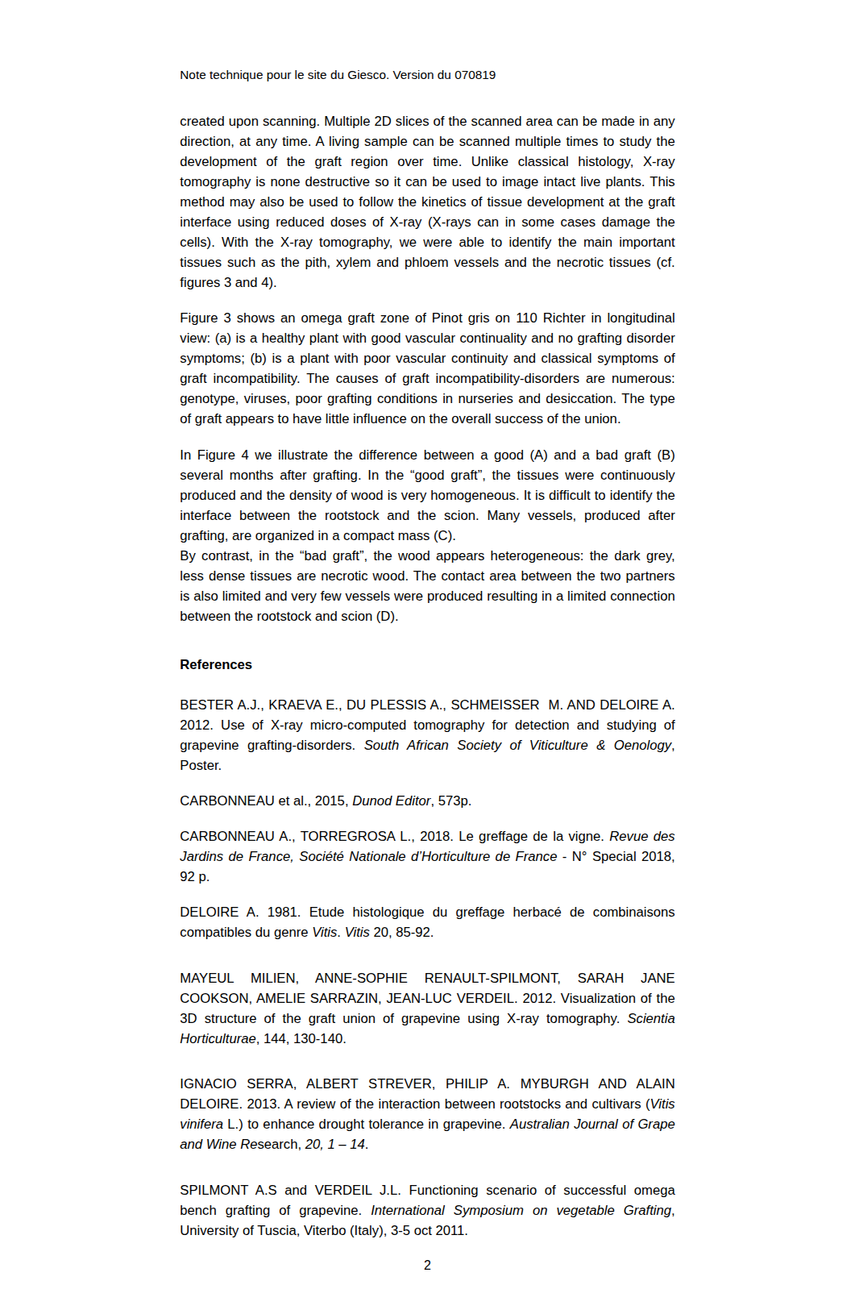Note technique pour le site du Giesco. Version du 070819
created upon scanning. Multiple 2D slices of the scanned area can be made in any direction, at any time. A living sample can be scanned multiple times to study the development of the graft region over time. Unlike classical histology, X-ray tomography is none destructive so it can be used to image intact live plants. This method may also be used to follow the kinetics of tissue development at the graft interface using reduced doses of X-ray (X-rays can in some cases damage the cells). With the X-ray tomography, we were able to identify the main important tissues such as the pith, xylem and phloem vessels and the necrotic tissues (cf. figures 3 and 4).
Figure 3 shows an omega graft zone of Pinot gris on 110 Richter in longitudinal view: (a) is a healthy plant with good vascular continuality and no grafting disorder symptoms; (b) is a plant with poor vascular continuity and classical symptoms of graft incompatibility. The causes of graft incompatibility-disorders are numerous: genotype, viruses, poor grafting conditions in nurseries and desiccation. The type of graft appears to have little influence on the overall success of the union.
In Figure 4 we illustrate the difference between a good (A) and a bad graft (B) several months after grafting. In the “good graft”, the tissues were continuously produced and the density of wood is very homogeneous. It is difficult to identify the interface between the rootstock and the scion. Many vessels, produced after grafting, are organized in a compact mass (C).
By contrast, in the “bad graft”, the wood appears heterogeneous: the dark grey, less dense tissues are necrotic wood. The contact area between the two partners is also limited and very few vessels were produced resulting in a limited connection between the rootstock and scion (D).
References
BESTER A.J., KRAEVA E., DU PLESSIS A., SCHMEISSER M. AND DELOIRE A. 2012. Use of X-ray micro-computed tomography for detection and studying of grapevine grafting-disorders. South African Society of Viticulture & Oenology, Poster.
CARBONNEAU et al., 2015, Dunod Editor, 573p.
CARBONNEAU A., TORREGROSA L., 2018. Le greffage de la vigne. Revue des Jardins de France, Société Nationale d’Horticulture de France - N° Special 2018, 92 p.
DELOIRE A. 1981. Etude histologique du greffage herbacé de combinaisons compatibles du genre Vitis. Vitis 20, 85-92.
MAYEUL MILIEN, ANNE-SOPHIE RENAULT-SPILMONT, SARAH JANE COOKSON, AMELIE SARRAZIN, JEAN-LUC VERDEIL. 2012. Visualization of the 3D structure of the graft union of grapevine using X-ray tomography. Scientia Horticulturae, 144, 130-140.
IGNACIO SERRA, ALBERT STREVER, PHILIP A. MYBURGH AND ALAIN DELOIRE. 2013. A review of the interaction between rootstocks and cultivars (Vitis vinifera L.) to enhance drought tolerance in grapevine. Australian Journal of Grape and Wine Research, 20, 1 – 14.
SPILMONT A.S and VERDEIL J.L. Functioning scenario of successful omega bench grafting of grapevine. International Symposium on vegetable Grafting, University of Tuscia, Viterbo (Italy), 3-5 oct 2011.
2